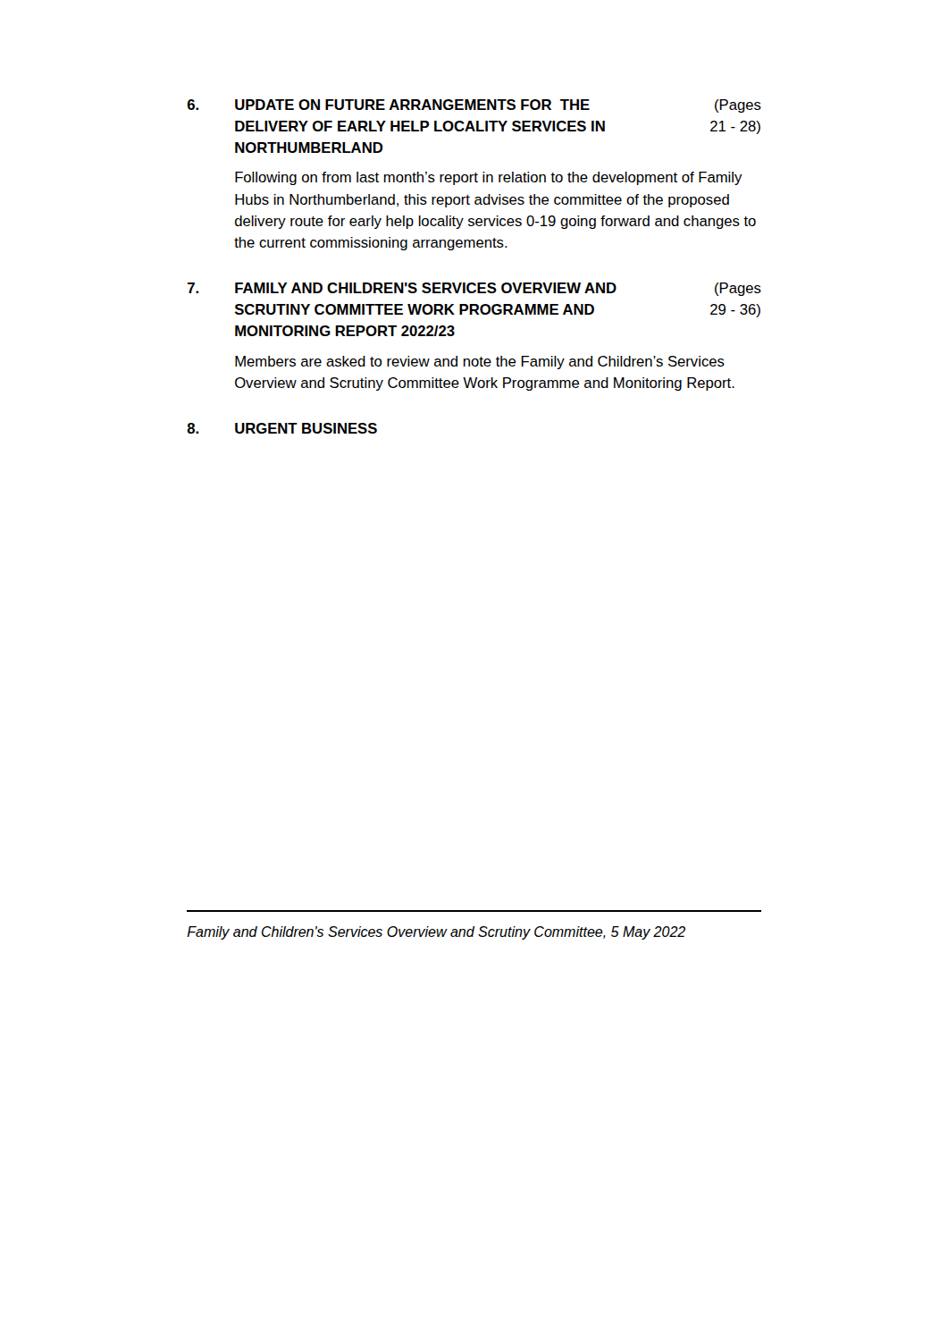6.
Update on future arrangements for the delivery of early help locality services in Northumberland
(Pages 21 - 28)
Following on from last month’s report in relation to the development of Family Hubs in Northumberland, this report advises the committee of the proposed delivery route for early help locality services 0-19 going forward and changes to the current commissioning arrangements.
7.
Family and Children's Services Overview and Scrutiny Committee Work Programme and Monitoring Report 2022/23
(Pages 29 - 36)
Members are asked to review and note the Family and Children’s Services Overview and Scrutiny Committee Work Programme and Monitoring Report.
8.
Urgent Business
Family and Children's Services Overview and Scrutiny Committee, 5 May 2022